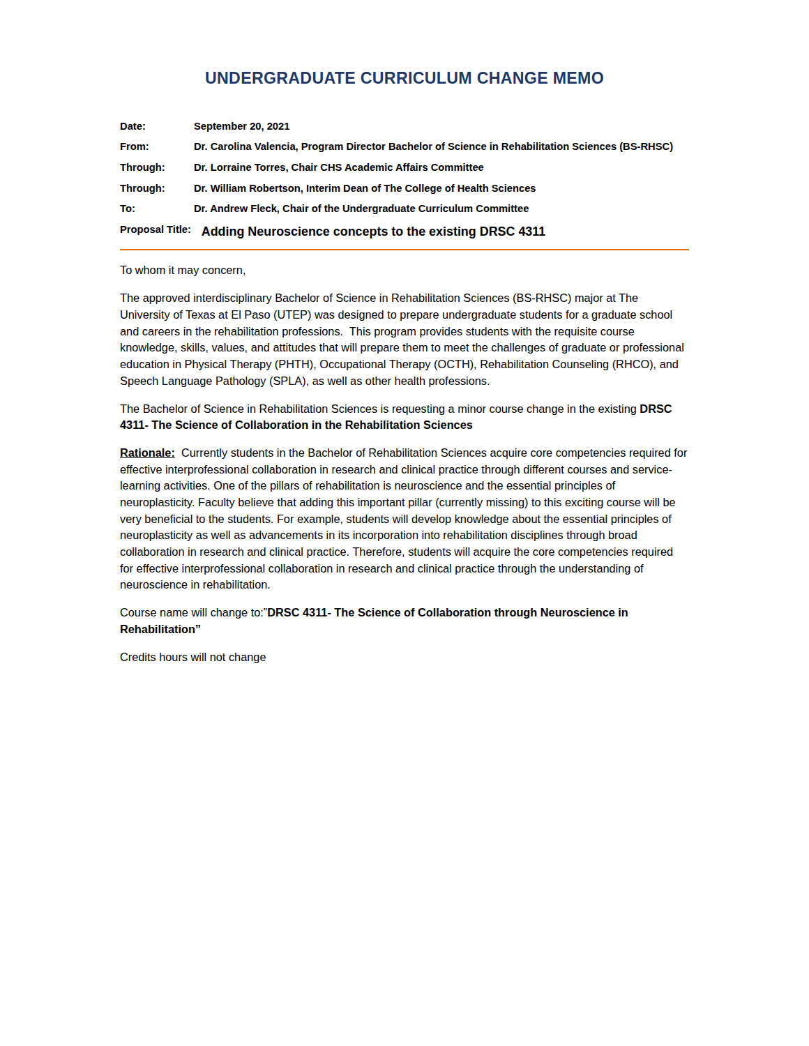UNDERGRADUATE CURRICULUM CHANGE MEMO
| Date: | September 20, 2021 |
| From: | Dr. Carolina Valencia, Program Director Bachelor of Science in Rehabilitation Sciences (BS-RHSC) |
| Through: | Dr. Lorraine Torres, Chair CHS Academic Affairs Committee |
| Through: | Dr. William Robertson, Interim Dean of The College of Health Sciences |
| To: | Dr. Andrew Fleck, Chair of the Undergraduate Curriculum Committee |
| Proposal Title: | Adding Neuroscience concepts to the existing DRSC 4311 |
To whom it may concern,
The approved interdisciplinary Bachelor of Science in Rehabilitation Sciences (BS-RHSC) major at The University of Texas at El Paso (UTEP) was designed to prepare undergraduate students for a graduate school and careers in the rehabilitation professions. This program provides students with the requisite course knowledge, skills, values, and attitudes that will prepare them to meet the challenges of graduate or professional education in Physical Therapy (PHTH), Occupational Therapy (OCTH), Rehabilitation Counseling (RHCO), and Speech Language Pathology (SPLA), as well as other health professions.
The Bachelor of Science in Rehabilitation Sciences is requesting a minor course change in the existing DRSC 4311- The Science of Collaboration in the Rehabilitation Sciences
Rationale: Currently students in the Bachelor of Rehabilitation Sciences acquire core competencies required for effective interprofessional collaboration in research and clinical practice through different courses and service-learning activities. One of the pillars of rehabilitation is neuroscience and the essential principles of neuroplasticity. Faculty believe that adding this important pillar (currently missing) to this exciting course will be very beneficial to the students. For example, students will develop knowledge about the essential principles of neuroplasticity as well as advancements in its incorporation into rehabilitation disciplines through broad collaboration in research and clinical practice. Therefore, students will acquire the core competencies required for effective interprofessional collaboration in research and clinical practice through the understanding of neuroscience in rehabilitation.
Course name will change to:”DRSC 4311- The Science of Collaboration through Neuroscience in Rehabilitation”
Credits hours will not change